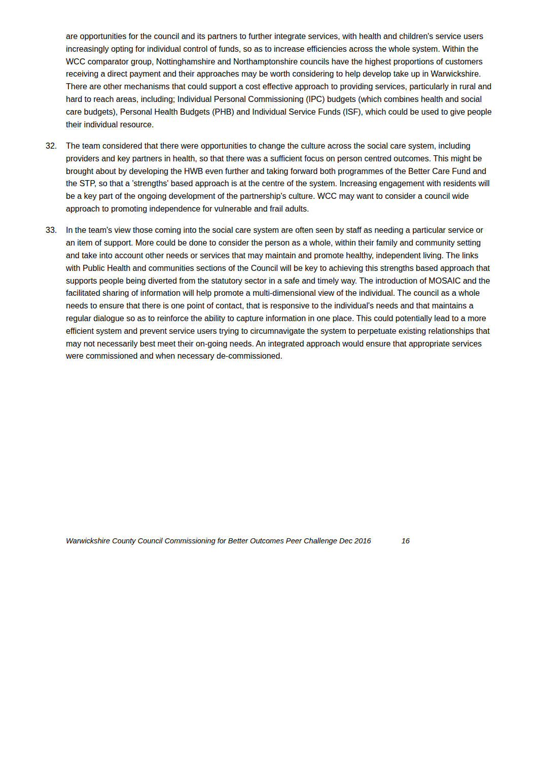are opportunities for the council and its partners to further integrate services, with health and children's service users increasingly opting for individual control of funds, so as to increase efficiencies across the whole system. Within the WCC comparator group, Nottinghamshire and Northamptonshire councils have the highest proportions of customers receiving a direct payment and their approaches may be worth considering to help develop take up in Warwickshire. There are other mechanisms that could support a cost effective approach to providing services, particularly in rural and hard to reach areas, including; Individual Personal Commissioning (IPC) budgets (which combines health and social care budgets), Personal Health Budgets (PHB) and Individual Service Funds (ISF), which could be used to give people their individual resource.
The team considered that there were opportunities to change the culture across the social care system, including providers and key partners in health, so that there was a sufficient focus on person centred outcomes. This might be brought about by developing the HWB even further and taking forward both programmes of the Better Care Fund and the STP, so that a 'strengths' based approach is at the centre of the system. Increasing engagement with residents will be a key part of the ongoing development of the partnership's culture. WCC may want to consider a council wide approach to promoting independence for vulnerable and frail adults.
In the team's view those coming into the social care system are often seen by staff as needing a particular service or an item of support. More could be done to consider the person as a whole, within their family and community setting and take into account other needs or services that may maintain and promote healthy, independent living. The links with Public Health and communities sections of the Council will be key to achieving this strengths based approach that supports people being diverted from the statutory sector in a safe and timely way. The introduction of MOSAIC and the facilitated sharing of information will help promote a multi-dimensional view of the individual. The council as a whole needs to ensure that there is one point of contact, that is responsive to the individual's needs and that maintains a regular dialogue so as to reinforce the ability to capture information in one place. This could potentially lead to a more efficient system and prevent service users trying to circumnavigate the system to perpetuate existing relationships that may not necessarily best meet their on-going needs. An integrated approach would ensure that appropriate services were commissioned and when necessary de-commissioned.
Warwickshire County Council Commissioning for Better Outcomes Peer Challenge Dec 201616